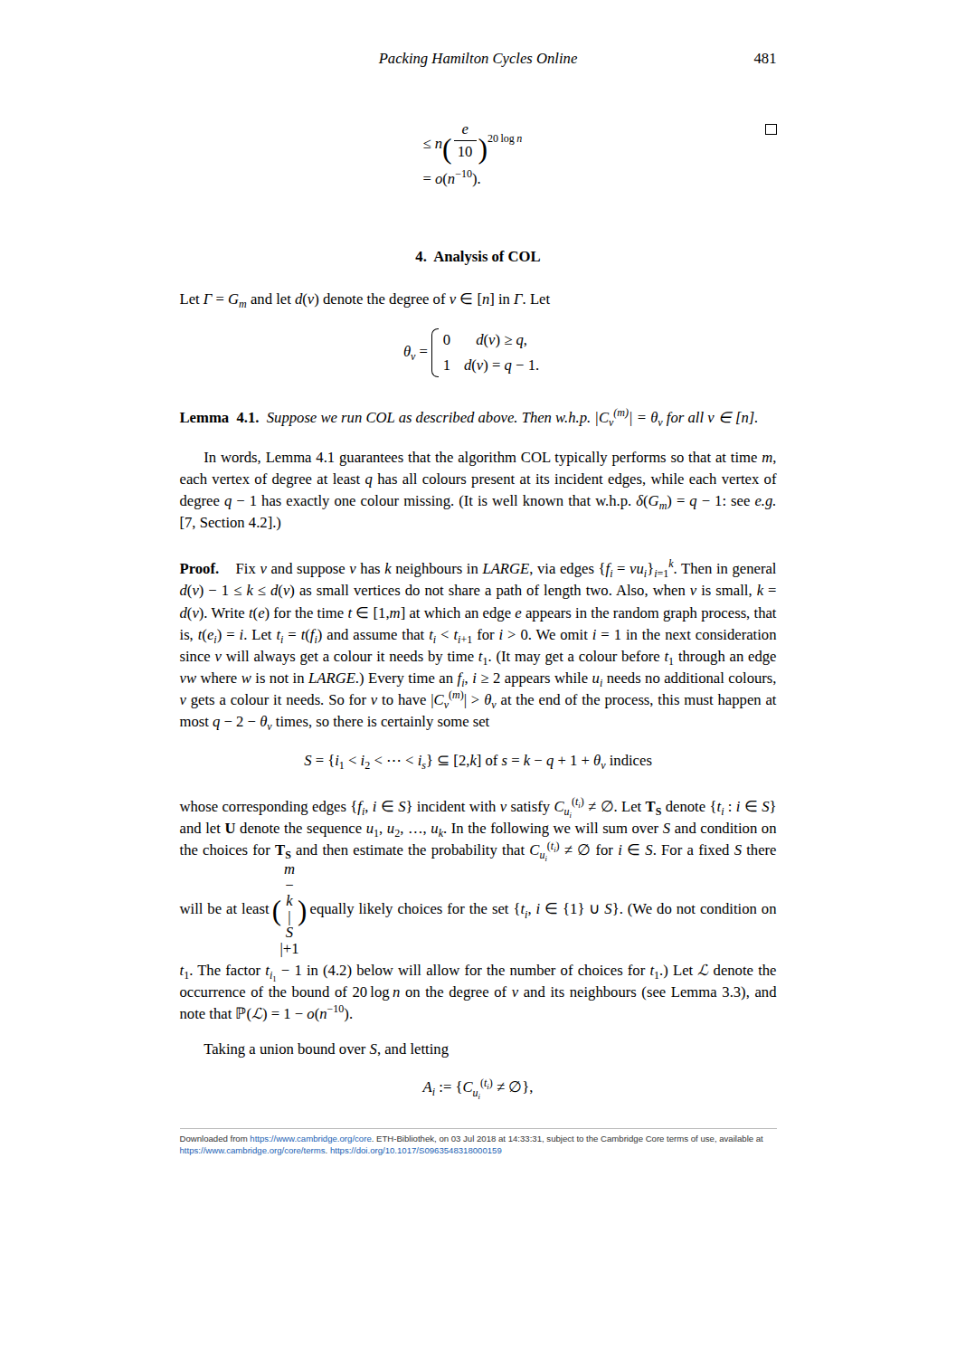Packing Hamilton Cycles Online 481
≤ n(e 10)20 log n
= o(n−10).
4. Analysis of COL
Let Γ = Gm and let d(v) denote the degree of v ∈ [n] in Γ. Let
θv =
| 0 | d ( v ) ≥ q , |
| 1 | d ( v ) = q − 1 . |
Lemma 4.1. Suppose we run COL as described above. Then w.h.p. |Cv(m)| = θv for all v ∈ [n].
In words, Lemma 4.1 guarantees that the algorithm COL typically performs so that at time m, each vertex of degree at least q has all colours present at its incident edges, while each vertex of degree q − 1 has exactly one colour missing. (It is well known that w.h.p. δ(Gm) = q − 1: see e.g. [7, Section 4.2].)
Proof. Fix v and suppose v has k neighbours in LARGE, via edges {fi = vui}i=1k. Then in general d(v) − 1 ≤ k ≤ d(v) as small vertices do not share a path of length two. Also, when v is small, k = d(v). Write t(e) for the time t ∈ [1,m] at which an edge e appears in the random graph process, that is, t(ei) = i. Let ti = t(fi) and assume that ti < ti+1 for i > 0. We omit i = 1 in the next consideration since v will always get a colour it needs by time t1. (It may get a colour before t1 through an edge vw where w is not in LARGE.) Every time an fi, i ≥ 2 appears while ui needs no additional colours, v gets a colour it needs. So for v to have |Cv(m)| > θv at the end of the process, this must happen at most q − 2 − θv times, so there is certainly some set
S = {i1 < i2 < ⋯ < is} ⊆ [2,k] of s = k − q + 1 + θv indices
whose corresponding edges {fi, i ∈ S} incident with v satisfy Cui(ti) ≠ ∅. Let TS denote {ti : i ∈ S} and let U denote the sequence u1, u2, …, uk. In the following we will sum over S and condition on the choices for TS and then estimate the probability that Cui(ti) ≠ ∅ for i ∈ S. For a fixed S there will be at least m−k|S|+1 equally likely choices for the set {ti, i ∈ {1} ∪ S}. (We do not condition on t1. The factor ti1 − 1 in (4.2) below will allow for the number of choices for t1.) Let ℒ denote the occurrence of the bound of 20 log n on the degree of v and its neighbours (see Lemma 3.3), and note that ℙ(ℒ) = 1 − o(n−10).
Taking a union bound over S, and letting
Ai := {Cui(ti) ≠ ∅},
Downloaded from https://www.cambridge.org/core. ETH-Bibliothek, on 03 Jul 2018 at 14:33:31, subject to the Cambridge Core terms of use, available at
https://www.cambridge.org/core/terms. https://doi.org/10.1017/S0963548318000159